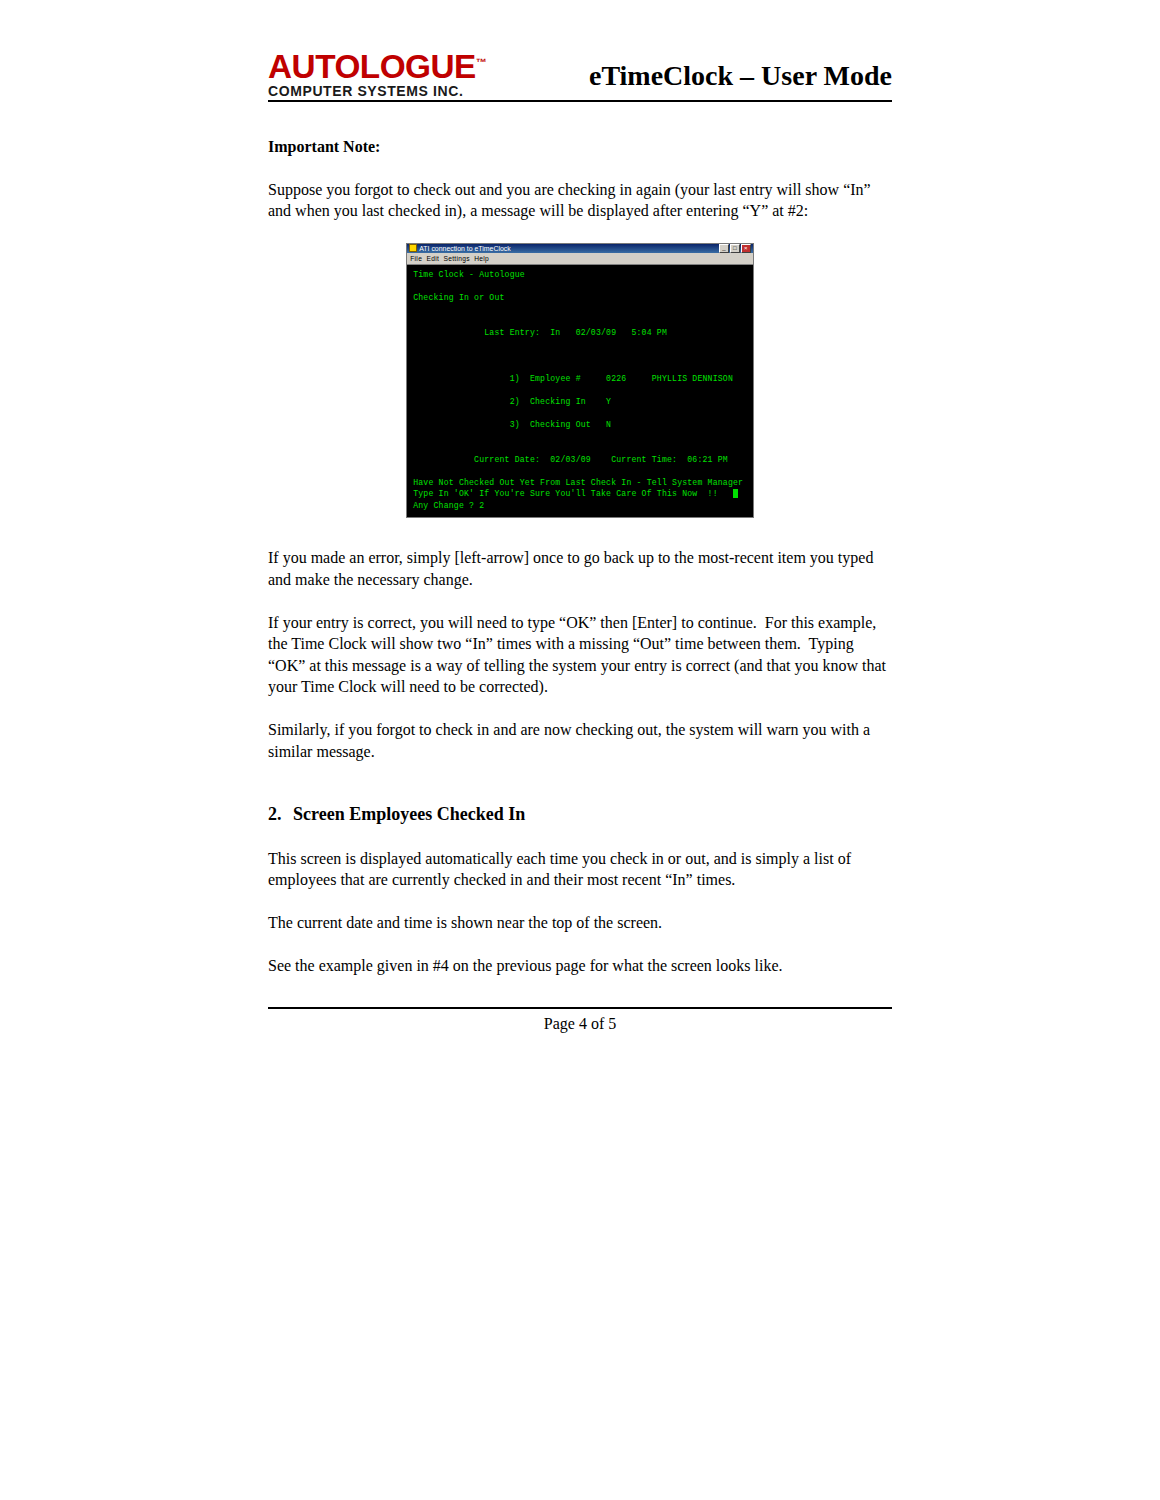AUTOLOGUE™
COMPUTER SYSTEMS INC.
eTimeClock – User Mode
Important Note:
Suppose you forgot to check out and you are checking in again (your last entry will show “In” and when you last checked in), a message will be displayed after entering “Y” at #2:
ATI connection to eTimeClock
_□×
File Edit Settings Help
Time Clock - Autologue Checking In or Out Last Entry: In 02/03/09 5:04 PM 1) Employee # 0226 PHYLLIS DENNISON 2) Checking In Y 3) Checking Out N Current Date: 02/03/09 Current Time: 06:21 PM Have Not Checked Out Yet From Last Check In - Tell System Manager Type In 'OK' If You're Sure You'll Take Care Of This Now !! Any Change ? 2
If you made an error, simply [left-arrow] once to go back up to the most-recent item you typed and make the necessary change.
If your entry is correct, you will need to type “OK” then [Enter] to continue. For this example, the Time Clock will show two “In” times with a missing “Out” time between them. Typing “OK” at this message is a way of telling the system your entry is correct (and that you know that your Time Clock will need to be corrected).
Similarly, if you forgot to check in and are now checking out, the system will warn you with a similar message.
2. Screen Employees Checked In
This screen is displayed automatically each time you check in or out, and is simply a list of employees that are currently checked in and their most recent “In” times.
The current date and time is shown near the top of the screen.
See the example given in #4 on the previous page for what the screen looks like.
Page 4 of 5